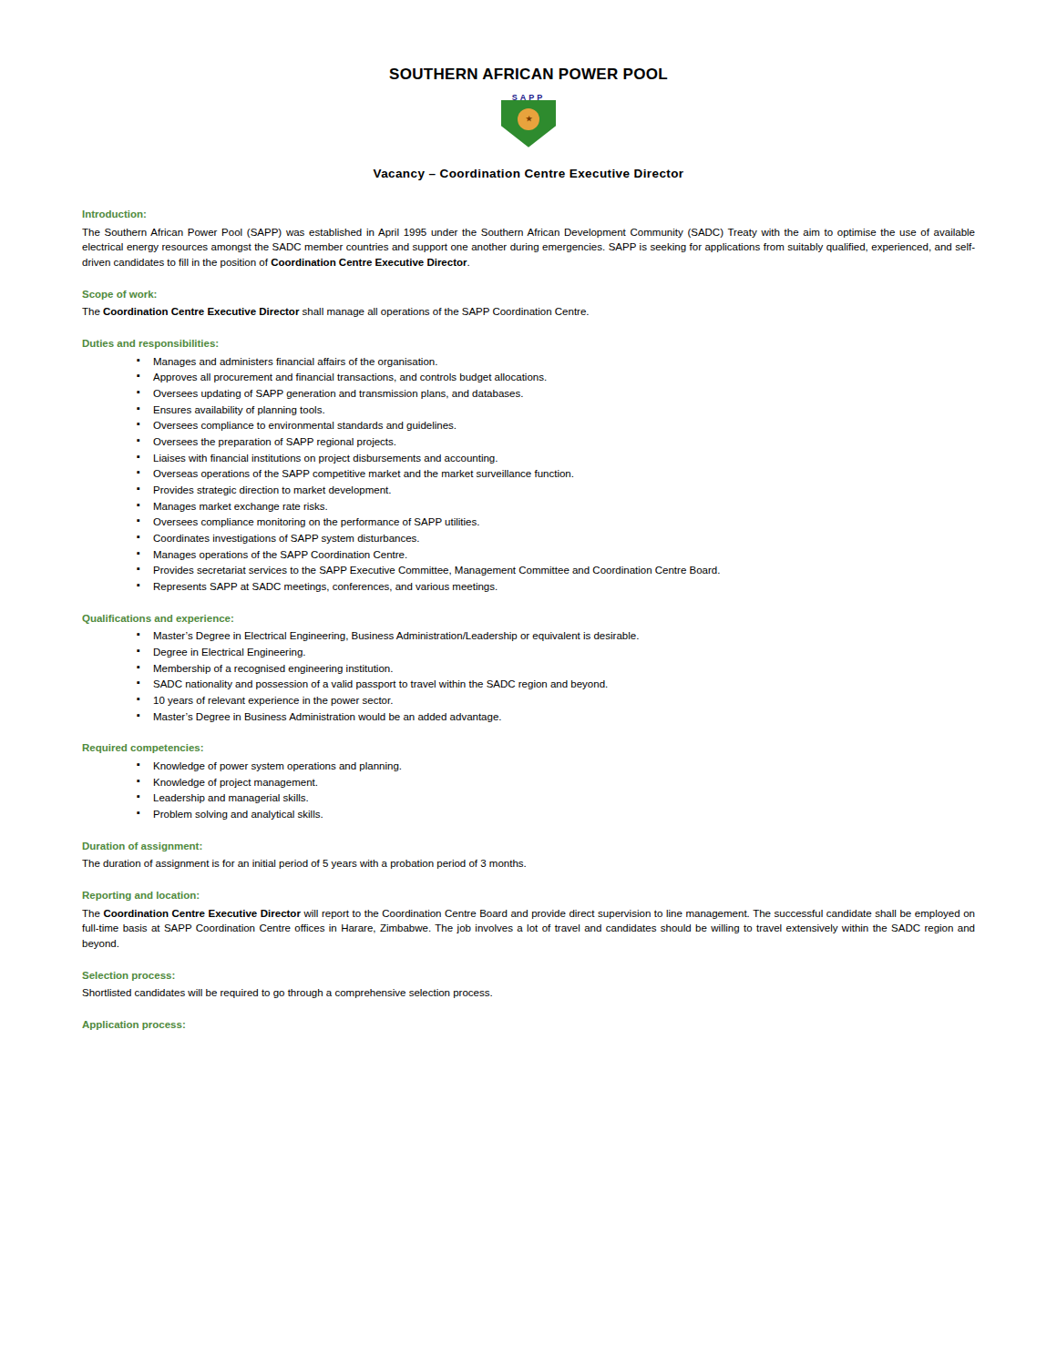SOUTHERN AFRICAN POWER POOL
SAPP
★
Vacancy – Coordination Centre Executive Director
Introduction:
The Southern African Power Pool (SAPP) was established in April 1995 under the Southern African Development Community (SADC) Treaty with the aim to optimise the use of available electrical energy resources amongst the SADC member countries and support one another during emergencies. SAPP is seeking for applications from suitably qualified, experienced, and self-driven candidates to fill in the position of Coordination Centre Executive Director.
Scope of work:
The Coordination Centre Executive Director shall manage all operations of the SAPP Coordination Centre.
Duties and responsibilities:
Manages and administers financial affairs of the organisation.
Approves all procurement and financial transactions, and controls budget allocations.
Oversees updating of SAPP generation and transmission plans, and databases.
Ensures availability of planning tools.
Oversees compliance to environmental standards and guidelines.
Oversees the preparation of SAPP regional projects.
Liaises with financial institutions on project disbursements and accounting.
Overseas operations of the SAPP competitive market and the market surveillance function.
Provides strategic direction to market development.
Manages market exchange rate risks.
Oversees compliance monitoring on the performance of SAPP utilities.
Coordinates investigations of SAPP system disturbances.
Manages operations of the SAPP Coordination Centre.
Provides secretariat services to the SAPP Executive Committee, Management Committee and Coordination Centre Board.
Represents SAPP at SADC meetings, conferences, and various meetings.
Qualifications and experience:
Master’s Degree in Electrical Engineering, Business Administration/Leadership or equivalent is desirable.
Degree in Electrical Engineering.
Membership of a recognised engineering institution.
SADC nationality and possession of a valid passport to travel within the SADC region and beyond.
10 years of relevant experience in the power sector.
Master’s Degree in Business Administration would be an added advantage.
Required competencies:
Knowledge of power system operations and planning.
Knowledge of project management.
Leadership and managerial skills.
Problem solving and analytical skills.
Duration of assignment:
The duration of assignment is for an initial period of 5 years with a probation period of 3 months.
Reporting and location:
The Coordination Centre Executive Director will report to the Coordination Centre Board and provide direct supervision to line management. The successful candidate shall be employed on full-time basis at SAPP Coordination Centre offices in Harare, Zimbabwe. The job involves a lot of travel and candidates should be willing to travel extensively within the SADC region and beyond.
Selection process:
Shortlisted candidates will be required to go through a comprehensive selection process.
Application process: